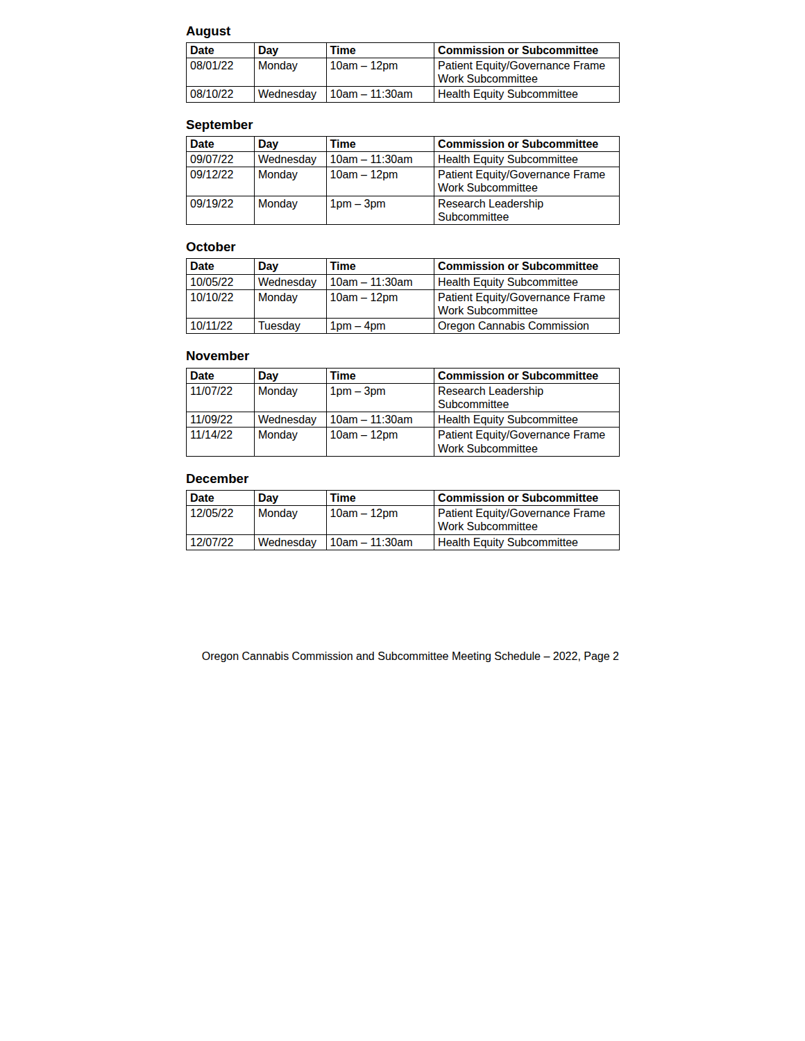August
| Date | Day | Time | Commission or Subcommittee |
| --- | --- | --- | --- |
| 08/01/22 | Monday | 10am – 12pm | Patient Equity/Governance Frame Work Subcommittee |
| 08/10/22 | Wednesday | 10am – 11:30am | Health Equity Subcommittee |
September
| Date | Day | Time | Commission or Subcommittee |
| --- | --- | --- | --- |
| 09/07/22 | Wednesday | 10am – 11:30am | Health Equity Subcommittee |
| 09/12/22 | Monday | 10am – 12pm | Patient Equity/Governance Frame Work Subcommittee |
| 09/19/22 | Monday | 1pm – 3pm | Research Leadership Subcommittee |
October
| Date | Day | Time | Commission or Subcommittee |
| --- | --- | --- | --- |
| 10/05/22 | Wednesday | 10am – 11:30am | Health Equity Subcommittee |
| 10/10/22 | Monday | 10am – 12pm | Patient Equity/Governance Frame Work Subcommittee |
| 10/11/22 | Tuesday | 1pm – 4pm | Oregon Cannabis Commission |
November
| Date | Day | Time | Commission or Subcommittee |
| --- | --- | --- | --- |
| 11/07/22 | Monday | 1pm – 3pm | Research Leadership Subcommittee |
| 11/09/22 | Wednesday | 10am – 11:30am | Health Equity Subcommittee |
| 11/14/22 | Monday | 10am – 12pm | Patient Equity/Governance Frame Work Subcommittee |
December
| Date | Day | Time | Commission or Subcommittee |
| --- | --- | --- | --- |
| 12/05/22 | Monday | 10am – 12pm | Patient Equity/Governance Frame Work Subcommittee |
| 12/07/22 | Wednesday | 10am – 11:30am | Health Equity Subcommittee |
Oregon Cannabis Commission and Subcommittee Meeting Schedule – 2022, Page 2